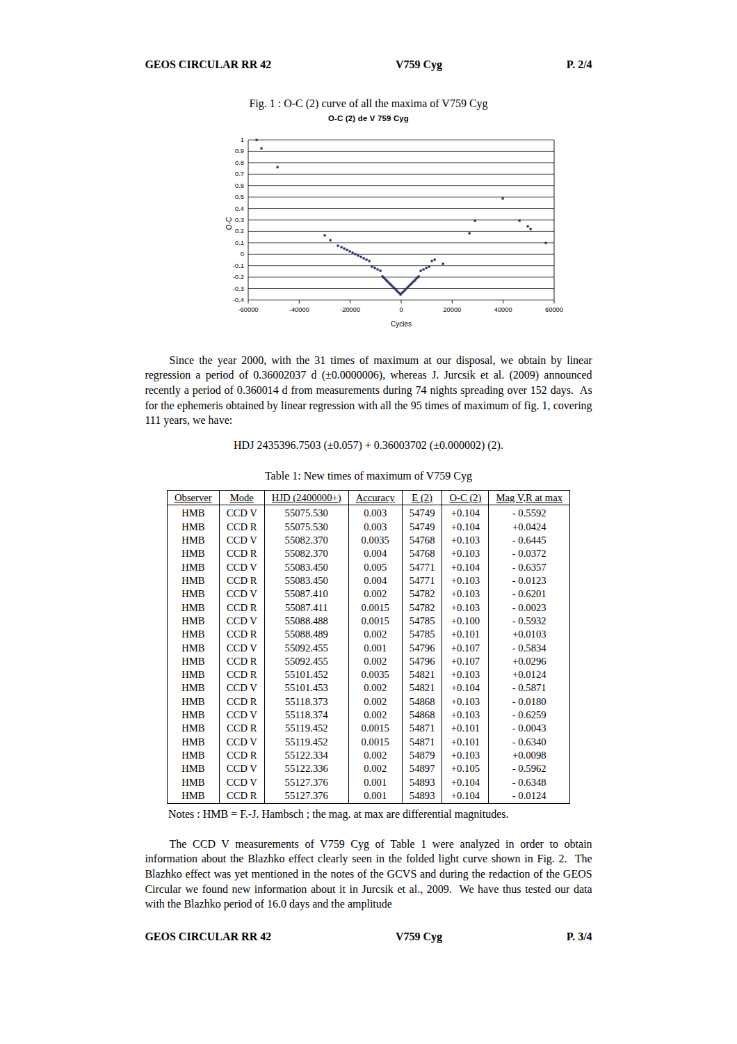GEOS CIRCULAR RR 42
V759 Cyg
P. 2/4
Fig. 1 : O-C (2) curve of all the maxima of V759 Cyg
O-C (2) de V 759 Cyg
1 0.9 0.8 0.7 0.6 0.5 0.4 0.3 0.2 0.1 0 -0.1 -0.2 -0.3 -0.4 -60000 -40000 -20000 0 20000 40000 60000 Cycles O-C
Since the year 2000, with the 31 times of maximum at our disposal, we obtain by linear regression a period of 0.36002037 d (±0.0000006), whereas J. Jurcsik et al. (2009) announced recently a period of 0.360014 d from measurements during 74 nights spreading over 152 days. As for the ephemeris obtained by linear regression with all the 95 times of maximum of fig. 1, covering 111 years, we have:
HDJ 2435396.7503 (±0.057) + 0.36003702 (±0.000002) (2).
Table 1: New times of maximum of V759 Cyg
| Observer | Mode | HJD (2400000+) | Accuracy | E (2) | O-C (2) | Mag V,R at max |
| --- | --- | --- | --- | --- | --- | --- |
| HMB | CCD V | 55075.530 | 0.003 | 54749 | +0.104 | - 0.5592 |
| HMB | CCD R | 55075.530 | 0.003 | 54749 | +0.104 | +0.0424 |
| HMB | CCD V | 55082.370 | 0.0035 | 54768 | +0.103 | - 0.6445 |
| HMB | CCD R | 55082.370 | 0.004 | 54768 | +0.103 | - 0.0372 |
| HMB | CCD V | 55083.450 | 0.005 | 54771 | +0.104 | - 0.6357 |
| HMB | CCD R | 55083.450 | 0.004 | 54771 | +0.103 | - 0.0123 |
| HMB | CCD V | 55087.410 | 0.002 | 54782 | +0.103 | - 0.6201 |
| HMB | CCD R | 55087.411 | 0.0015 | 54782 | +0.103 | - 0.0023 |
| HMB | CCD V | 55088.488 | 0.0015 | 54785 | +0.100 | - 0.5932 |
| HMB | CCD R | 55088.489 | 0.002 | 54785 | +0.101 | +0.0103 |
| HMB | CCD V | 55092.455 | 0.001 | 54796 | +0.107 | - 0.5834 |
| HMB | CCD R | 55092.455 | 0.002 | 54796 | +0.107 | +0.0296 |
| HMB | CCD R | 55101.452 | 0.0035 | 54821 | +0.103 | +0.0124 |
| HMB | CCD V | 55101.453 | 0.002 | 54821 | +0.104 | - 0.5871 |
| HMB | CCD R | 55118.373 | 0.002 | 54868 | +0.103 | - 0.0180 |
| HMB | CCD V | 55118.374 | 0.002 | 54868 | +0.103 | - 0.6259 |
| HMB | CCD R | 55119.452 | 0.0015 | 54871 | +0.101 | - 0.0043 |
| HMB | CCD V | 55119.452 | 0.0015 | 54871 | +0.101 | - 0.6340 |
| HMB | CCD R | 55122.334 | 0.002 | 54879 | +0.103 | +0.0098 |
| HMB | CCD V | 55122.336 | 0.002 | 54897 | +0.105 | - 0.5962 |
| HMB | CCD V | 55127.376 | 0.001 | 54893 | +0.104 | - 0.6348 |
| HMB | CCD R | 55127.376 | 0.001 | 54893 | +0.104 | - 0.0124 |
Notes : HMB = F.-J. Hambsch ; the mag. at max are differential magnitudes.
The CCD V measurements of V759 Cyg of Table 1 were analyzed in order to obtain information about the Blazhko effect clearly seen in the folded light curve shown in Fig. 2. The Blazhko effect was yet mentioned in the notes of the GCVS and during the redaction of the GEOS Circular we found new information about it in Jurcsik et al., 2009. We have thus tested our data with the Blazhko period of 16.0 days and the amplitude
GEOS CIRCULAR RR 42
V759 Cyg
P. 3/4